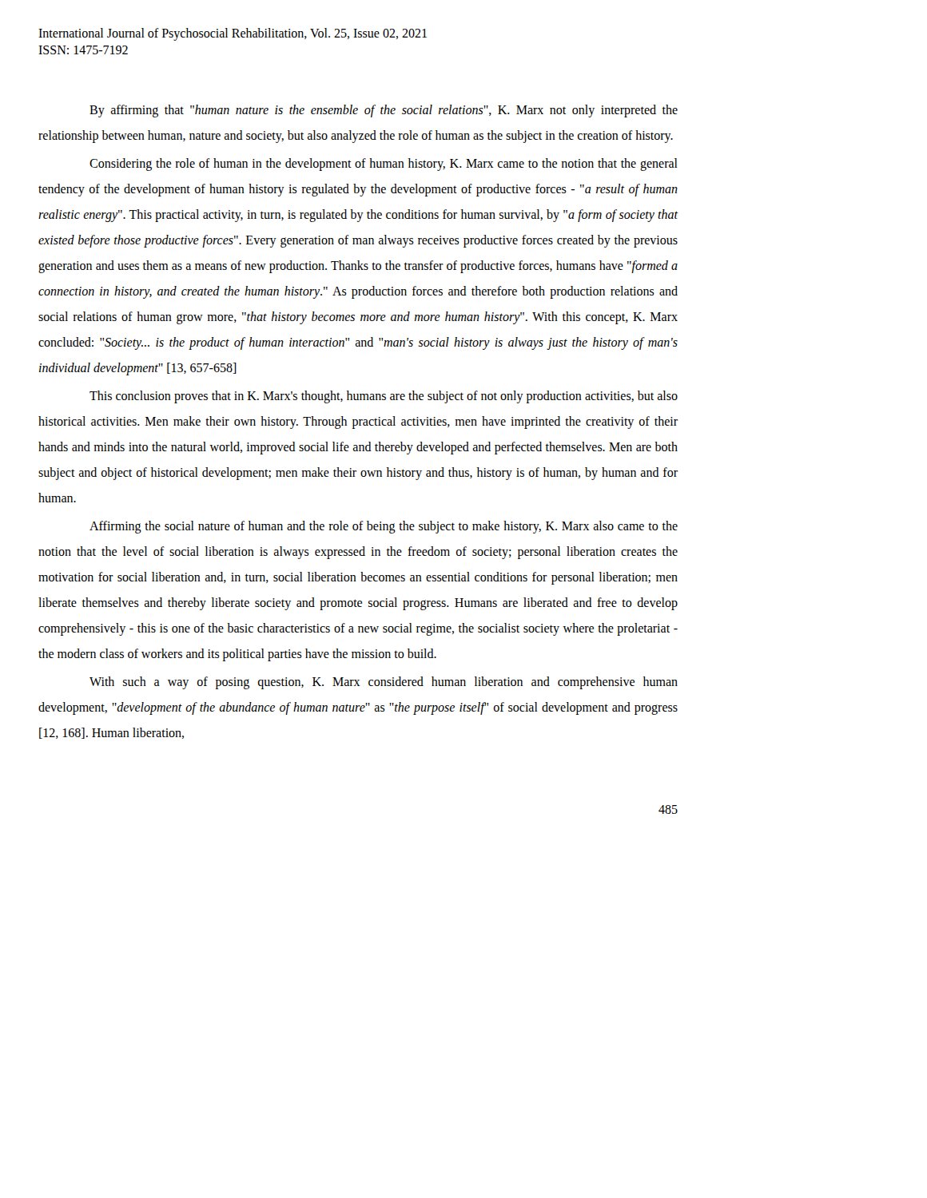International Journal of Psychosocial Rehabilitation, Vol. 25, Issue 02, 2021
ISSN: 1475-7192
By affirming that "human nature is the ensemble of the social relations", K. Marx not only interpreted the relationship between human, nature and society, but also analyzed the role of human as the subject in the creation of history.
Considering the role of human in the development of human history, K. Marx came to the notion that the general tendency of the development of human history is regulated by the development of productive forces - "a result of human realistic energy". This practical activity, in turn, is regulated by the conditions for human survival, by "a form of society that existed before those productive forces". Every generation of man always receives productive forces created by the previous generation and uses them as a means of new production. Thanks to the transfer of productive forces, humans have "formed a connection in history, and created the human history." As production forces and therefore both production relations and social relations of human grow more, "that history becomes more and more human history". With this concept, K. Marx concluded: "Society... is the product of human interaction" and "man's social history is always just the history of man's individual development" [13, 657-658]
This conclusion proves that in K. Marx's thought, humans are the subject of not only production activities, but also historical activities. Men make their own history. Through practical activities, men have imprinted the creativity of their hands and minds into the natural world, improved social life and thereby developed and perfected themselves. Men are both subject and object of historical development; men make their own history and thus, history is of human, by human and for human.
Affirming the social nature of human and the role of being the subject to make history, K. Marx also came to the notion that the level of social liberation is always expressed in the freedom of society; personal liberation creates the motivation for social liberation and, in turn, social liberation becomes an essential conditions for personal liberation; men liberate themselves and thereby liberate society and promote social progress. Humans are liberated and free to develop comprehensively - this is one of the basic characteristics of a new social regime, the socialist society where the proletariat - the modern class of workers and its political parties have the mission to build.
With such a way of posing question, K. Marx considered human liberation and comprehensive human development, "development of the abundance of human nature" as "the purpose itself" of social development and progress [12, 168]. Human liberation,
485